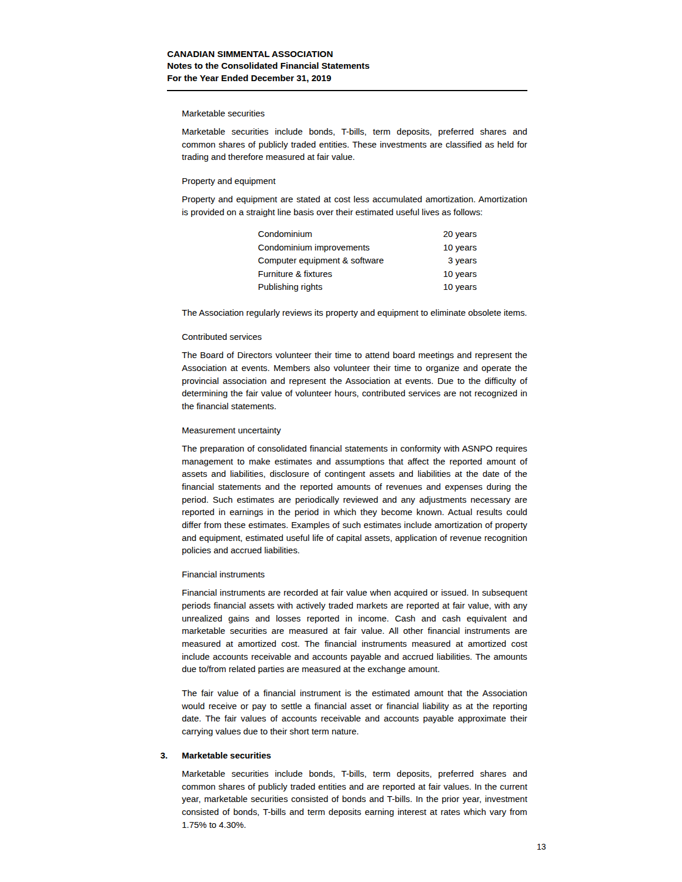CANADIAN SIMMENTAL ASSOCIATION
Notes to the Consolidated Financial Statements
For the Year Ended December 31, 2019
Marketable securities
Marketable securities include bonds, T-bills, term deposits, preferred shares and common shares of publicly traded entities. These investments are classified as held for trading and therefore measured at fair value.
Property and equipment
Property and equipment are stated at cost less accumulated amortization. Amortization is provided on a straight line basis over their estimated useful lives as follows:
| Condominium | 20 years |
| Condominium improvements | 10 years |
| Computer equipment & software | 3 years |
| Furniture & fixtures | 10 years |
| Publishing rights | 10 years |
The Association regularly reviews its property and equipment to eliminate obsolete items.
Contributed services
The Board of Directors volunteer their time to attend board meetings and represent the Association at events. Members also volunteer their time to organize and operate the provincial association and represent the Association at events. Due to the difficulty of determining the fair value of volunteer hours, contributed services are not recognized in the financial statements.
Measurement uncertainty
The preparation of consolidated financial statements in conformity with ASNPO requires management to make estimates and assumptions that affect the reported amount of assets and liabilities, disclosure of contingent assets and liabilities at the date of the financial statements and the reported amounts of revenues and expenses during the period. Such estimates are periodically reviewed and any adjustments necessary are reported in earnings in the period in which they become known. Actual results could differ from these estimates. Examples of such estimates include amortization of property and equipment, estimated useful life of capital assets, application of revenue recognition policies and accrued liabilities.
Financial instruments
Financial instruments are recorded at fair value when acquired or issued. In subsequent periods financial assets with actively traded markets are reported at fair value, with any unrealized gains and losses reported in income. Cash and cash equivalent and marketable securities are measured at fair value. All other financial instruments are measured at amortized cost. The financial instruments measured at amortized cost include accounts receivable and accounts payable and accrued liabilities. The amounts due to/from related parties are measured at the exchange amount.
The fair value of a financial instrument is the estimated amount that the Association would receive or pay to settle a financial asset or financial liability as at the reporting date. The fair values of accounts receivable and accounts payable approximate their carrying values due to their short term nature.
3. Marketable securities
Marketable securities include bonds, T-bills, term deposits, preferred shares and common shares of publicly traded entities and are reported at fair values. In the current year, marketable securities consisted of bonds and T-bills. In the prior year, investment consisted of bonds, T-bills and term deposits earning interest at rates which vary from 1.75% to 4.30%.
13